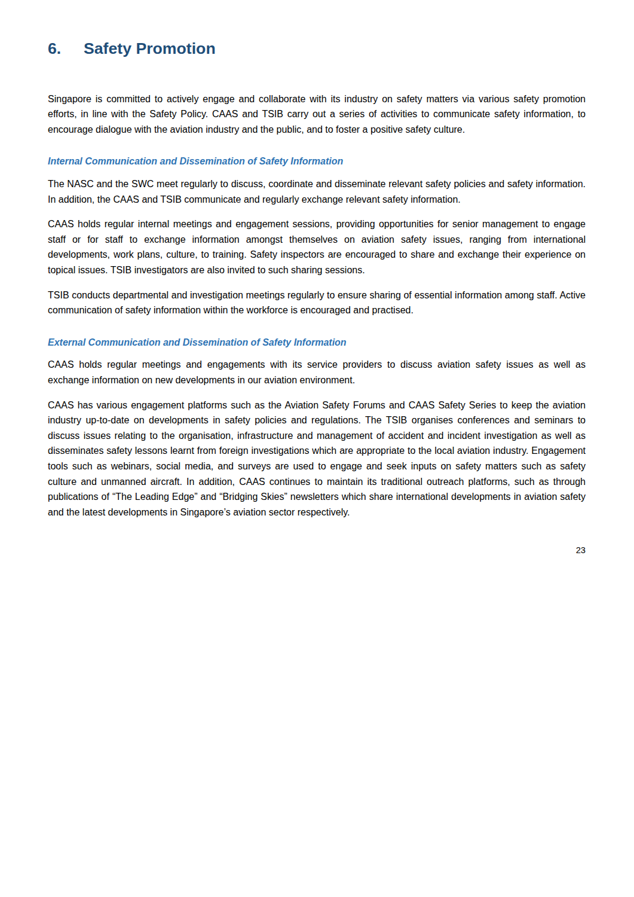6. Safety Promotion
Singapore is committed to actively engage and collaborate with its industry on safety matters via various safety promotion efforts, in line with the Safety Policy. CAAS and TSIB carry out a series of activities to communicate safety information, to encourage dialogue with the aviation industry and the public, and to foster a positive safety culture.
Internal Communication and Dissemination of Safety Information
The NASC and the SWC meet regularly to discuss, coordinate and disseminate relevant safety policies and safety information. In addition, the CAAS and TSIB communicate and regularly exchange relevant safety information.
CAAS holds regular internal meetings and engagement sessions, providing opportunities for senior management to engage staff or for staff to exchange information amongst themselves on aviation safety issues, ranging from international developments, work plans, culture, to training. Safety inspectors are encouraged to share and exchange their experience on topical issues. TSIB investigators are also invited to such sharing sessions.
TSIB conducts departmental and investigation meetings regularly to ensure sharing of essential information among staff. Active communication of safety information within the workforce is encouraged and practised.
External Communication and Dissemination of Safety Information
CAAS holds regular meetings and engagements with its service providers to discuss aviation safety issues as well as exchange information on new developments in our aviation environment.
CAAS has various engagement platforms such as the Aviation Safety Forums and CAAS Safety Series to keep the aviation industry up-to-date on developments in safety policies and regulations. The TSIB organises conferences and seminars to discuss issues relating to the organisation, infrastructure and management of accident and incident investigation as well as disseminates safety lessons learnt from foreign investigations which are appropriate to the local aviation industry. Engagement tools such as webinars, social media, and surveys are used to engage and seek inputs on safety matters such as safety culture and unmanned aircraft. In addition, CAAS continues to maintain its traditional outreach platforms, such as through publications of “The Leading Edge” and “Bridging Skies” newsletters which share international developments in aviation safety and the latest developments in Singapore’s aviation sector respectively.
23